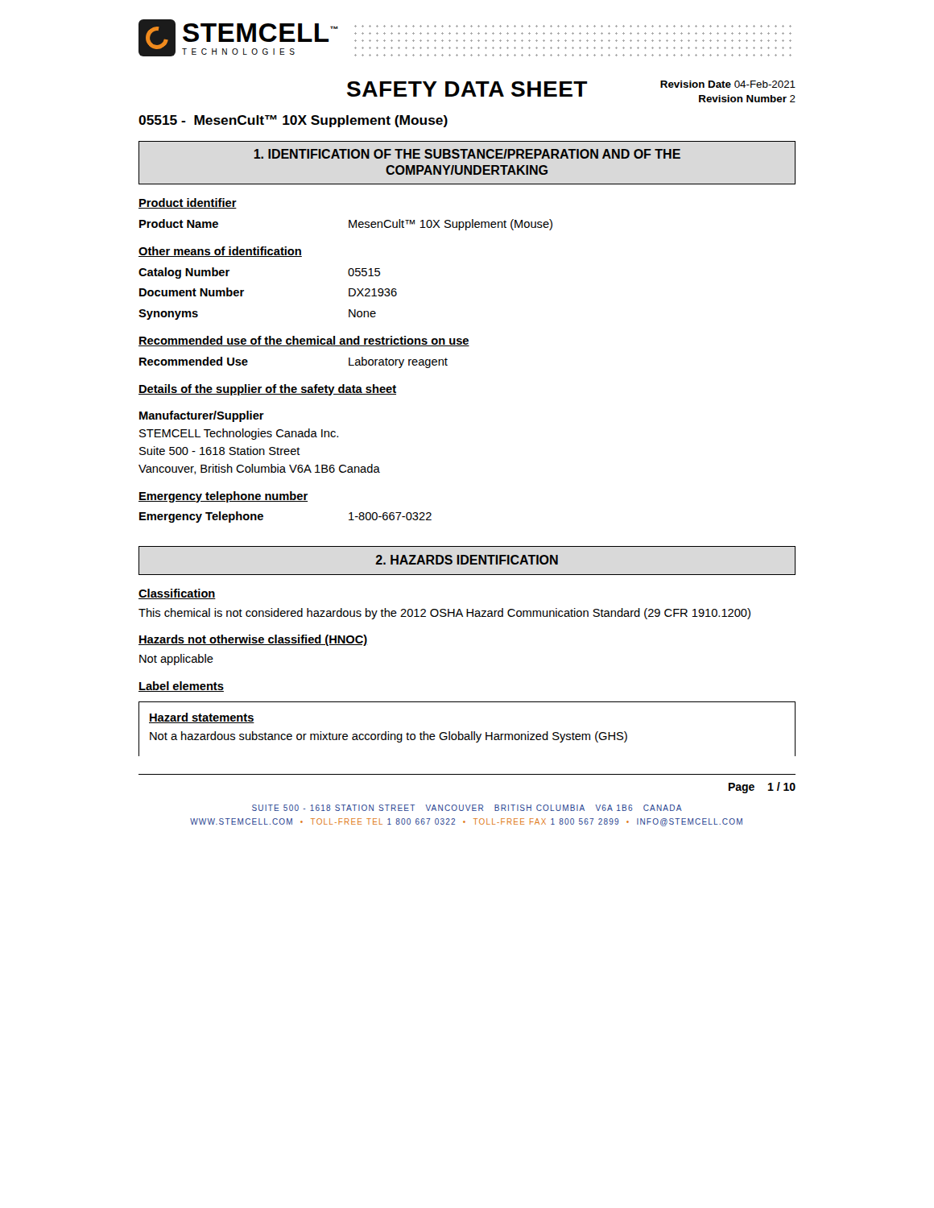STEMCELL™
TECHNOLOGIES
SAFETY DATA SHEET
Revision Date 04-Feb-2021
Revision Number 2
05515 - MesenCult™ 10X Supplement (Mouse)
1. IDENTIFICATION OF THE SUBSTANCE/PREPARATION AND OF THE
COMPANY/UNDERTAKING
Product identifier
Product Name
MesenCult™ 10X Supplement (Mouse)
Other means of identification
Catalog Number
05515
Document Number
DX21936
Synonyms
None
Recommended use of the chemical and restrictions on use
Recommended Use
Laboratory reagent
Details of the supplier of the safety data sheet
Manufacturer/Supplier
STEMCELL Technologies Canada Inc.
Suite 500 - 1618 Station Street
Vancouver, British Columbia V6A 1B6 Canada
Emergency telephone number
Emergency Telephone
1-800-667-0322
2. HAZARDS IDENTIFICATION
Classification
This chemical is not considered hazardous by the 2012 OSHA Hazard Communication Standard (29 CFR 1910.1200)
Hazards not otherwise classified (HNOC)
Not applicable
Label elements
Hazard statements
Not a hazardous substance or mixture according to the Globally Harmonized System (GHS)
Page 1 / 10
SUITE 500 - 1618 STATION STREET VANCOUVER BRITISH COLUMBIA V6A 1B6 CANADA
WWW.STEMCELL.COM • TOLL-FREE TEL 1 800 667 0322 • TOLL-FREE FAX 1 800 567 2899 • INFO@STEMCELL.COM